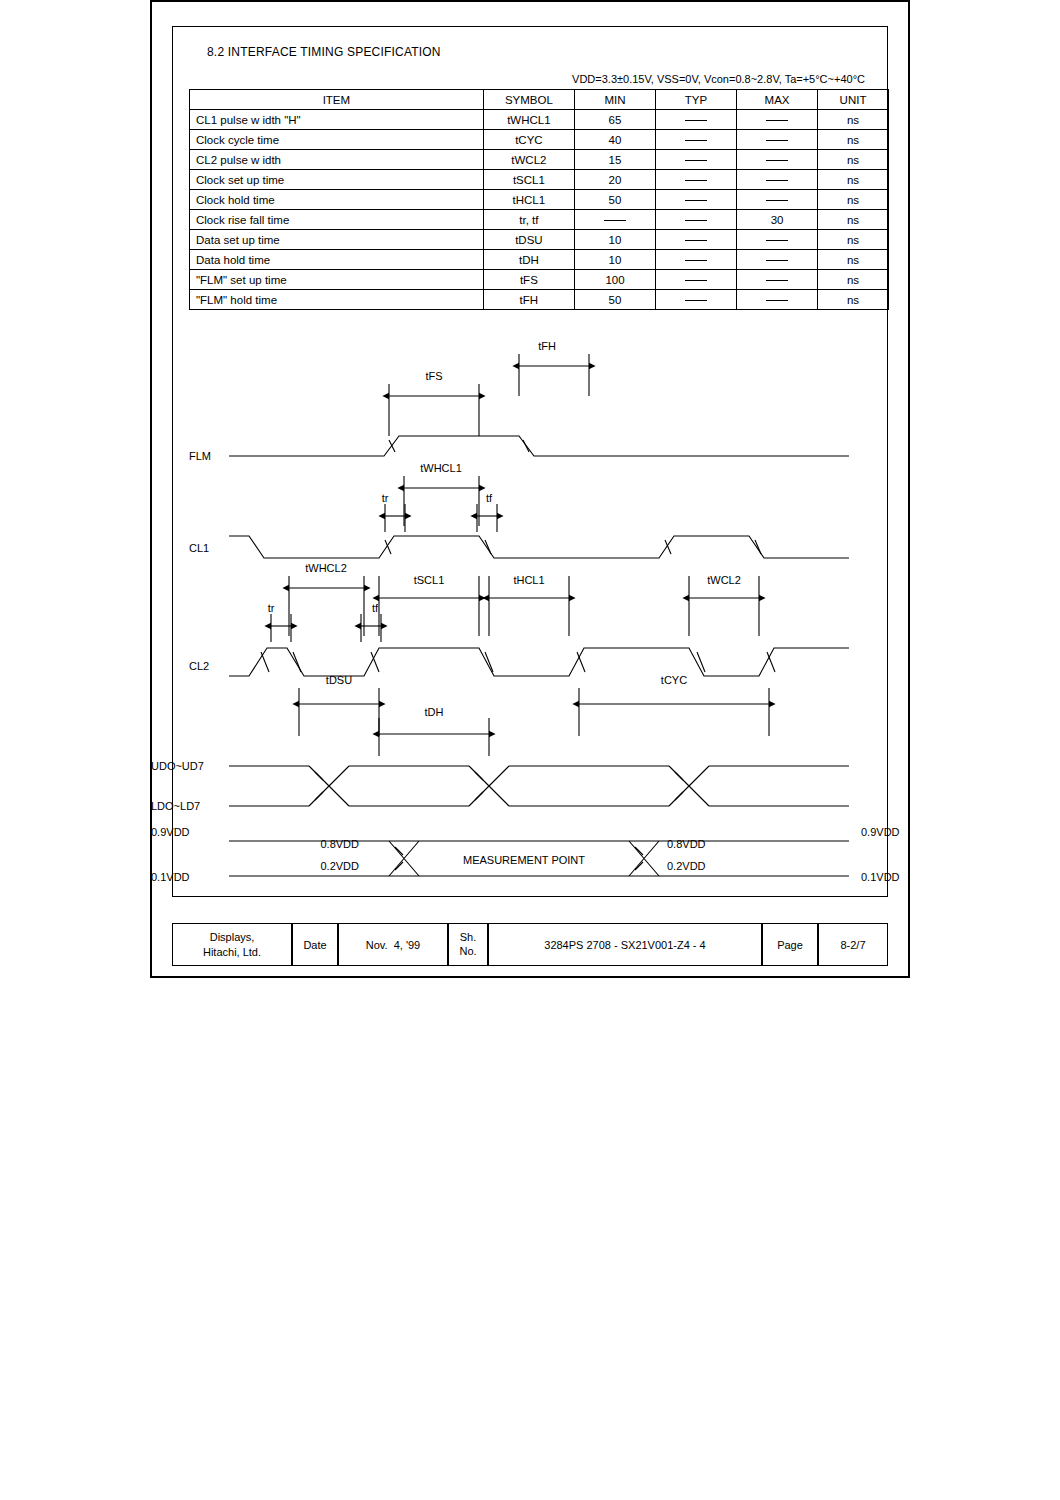8.2 INTERFACE TIMING SPECIFICATION
VDD=3.3±0.15V, VSS=0V, Vcon=0.8~2.8V, Ta=+5°C~+40°C
| ITEM | SYMBOL | MIN | TYP | MAX | UNIT |
| --- | --- | --- | --- | --- | --- |
| CL1 pulse w idth "H" | tWHCL1 | 65 | | | ns |
| Clock cycle time | tCYC | 40 | | | ns |
| CL2 pulse w idth | tWCL2 | 15 | | | ns |
| Clock set up time | tSCL1 | 20 | | | ns |
| Clock hold time | tHCL1 | 50 | | | ns |
| Clock rise fall time | tr, tf | | | 30 | ns |
| Data set up time | tDSU | 10 | | | ns |
| Data hold time | tDH | 10 | | | ns |
| "FLM" set up time | tFS | 100 | | | ns |
| "FLM" hold time | tFH | 50 | | | ns |
tFH tFS FLM tWHCL1 tr tf CL1 tWHCL2 tSCL1 tHCL1 tWCL2 tr tf CL2 tDSU tCYC tDH UDO~UD7 LDO~LD7 0.9VDD 0.1VDD 0.9VDD 0.1VDD 0.8VDD 0.2VDD 0.8VDD 0.2VDD MEASUREMENT POINT
Displays, Hitachi, Ltd.
Date
Nov. 4, '99
Sh. No.
3284PS 2708 - SX21V001-Z4 - 4
Page
8-2/7